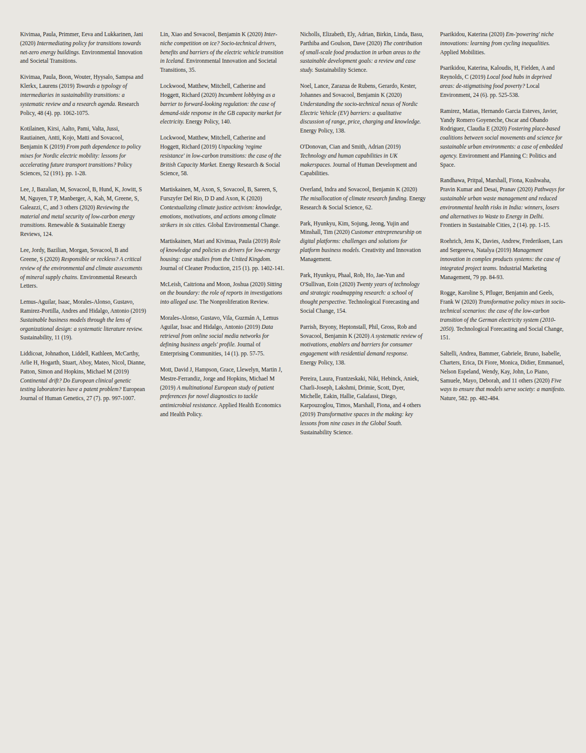Kivimaa, Paula, Primmer, Eeva and Lukkarinen, Jani (2020) Intermediating policy for transitions towards net-zero energy buildings. Environmental Innovation and Societal Transitions.
Kivimaa, Paula, Boon, Wouter, Hyysalo, Sampsa and Klerkx, Laurens (2019) Towards a typology of intermediaries in sustainability transitions: a systematic review and a research agenda. Research Policy, 48 (4). pp. 1062-1075.
Kotilainen, Kirsi, Aalto, Pami, Valta, Jussi, Rautiainen, Antti, Kojo, Matti and Sovacool, Benjamin K (2019) From path dependence to policy mixes for Nordic electric mobility: lessons for accelerating future transport transitions? Policy Sciences, 52 (191). pp. 1-28.
Lee, J, Bazalian, M, Sovacool, B, Hund, K, Jowitt, S M, Nguyen, T P, Manberger, A, Kah, M, Greene, S, Galeazzi, C, and 3 others (2020) Reviewing the material and metal security of low-carbon energy transitions. Renewable & Sustainable Energy Reviews, 124.
Lee, Jordy, Bazilian, Morgan, Sovacool, B and Greene, S (2020) Responsible or reckless? A critical review of the environmental and climate assessments of mineral supply chains. Environmental Research Letters.
Lemus-Aguilar, Isaac, Morales-Alonso, Gustavo, Ramirez-Portilla, Andres and Hidalgo, Antonio (2019) Sustainable business models through the lens of organizational design: a systematic literature review. Sustainability, 11 (19).
Liddicoat, Johnathon, Liddell, Kathleen, McCarthy, Arlie H, Hogarth, Stuart, Aboy, Mateo, Nicol, Dianne, Patton, Simon and Hopkins, Michael M (2019) Continental drift? Do European clinical genetic testing laboratories have a patent problem? European Journal of Human Genetics, 27 (7). pp. 997-1007.
Lin, Xiao and Sovacool, Benjamin K (2020) Inter-niche competition on ice? Socio-technical drivers, benefits and barriers of the electric vehicle transition in Iceland. Environmental Innovation and Societal Transitions, 35.
Lockwood, Matthew, Mitchell, Catherine and Hoggett, Richard (2020) Incumbent lobbying as a barrier to forward-looking regulation: the case of demand-side response in the GB capacity market for electricity. Energy Policy, 140.
Lockwood, Matthew, Mitchell, Catherine and Hoggett, Richard (2019) Unpacking 'regime resistance' in low-carbon transitions: the case of the British Capacity Market. Energy Research & Social Science, 58.
Martiskainen, M, Axon, S, Sovacool, B, Sareen, S, Furszyfer Del Rio, D D and Axon, K (2020) Contextualizing climate justice activism: knowledge, emotions, motivations, and actions among climate strikers in six cities. Global Environmental Change.
Martiskainen, Mari and Kivimaa, Paula (2019) Role of knowledge and policies as drivers for low-energy housing: case studies from the United Kingdom. Journal of Cleaner Production, 215 (1). pp. 1402-141.
McLeish, Caitriona and Moon, Joshua (2020) Sitting on the boundary: the role of reports in investigations into alleged use. The Nonproliferation Review.
Morales-Alonso, Gustavo, Vila, Guzmán A, Lemus Aguilar, Issac and Hidalgo, Antonio (2019) Data retrieval from online social media networks for defining business angels' profile. Journal of Enterprising Communities, 14 (1). pp. 57-75.
Mott, David J, Hampson, Grace, Llewelyn, Martin J, Mestre-Ferrandiz, Jorge and Hopkins, Michael M (2019) A multinational European study of patient preferences for novel diagnostics to tackle antimicrobial resistance. Applied Health Economics and Health Policy.
Nicholls, Elizabeth, Ely, Adrian, Birkin, Linda, Basu, Parthiba and Goulson, Dave (2020) The contribution of small-scale food production in urban areas to the sustainable development goals: a review and case study. Sustainability Science.
Noel, Lance, Zarazua de Rubens, Gerardo, Kester, Johannes and Sovacool, Benjamin K (2020) Understanding the socio-technical nexus of Nordic Electric Vehicle (EV) barriers: a qualitative discussion of range, price, charging and knowledge. Energy Policy, 138.
O'Donovan, Cian and Smith, Adrian (2019) Technology and human capabilities in UK makerspaces. Journal of Human Development and Capabilities.
Overland, Indra and Sovacool, Benjamin K (2020) The misallocation of climate research funding. Energy Research & Social Science, 62.
Park, Hyunkyu, Kim, Sojung, Jeong, Yujin and Minshall, Tim (2020) Customer entrepreneurship on digital platforms: challenges and solutions for platform business models. Creativity and Innovation Management.
Park, Hyunkyu, Phaal, Rob, Ho, Jae-Yun and O'Sullivan, Eoin (2020) Twenty years of technology and strategic roadmapping research: a school of thought perspective. Technological Forecasting and Social Change, 154.
Parrish, Bryony, Heptonstall, Phil, Gross, Rob and Sovacool, Benjamin K (2020) A systematic review of motivations, enablers and barriers for consumer engagement with residential demand response. Energy Policy, 138.
Pereira, Laura, Frantzeskaki, Niki, Hebinck, Aniek, Charli-Joseph, Lakshmi, Drimie, Scott, Dyer, Michelle, Eakin, Hallie, Galafassi, Diego, Karpouzoglou, Timos, Marshall, Fiona, and 4 others (2019) Transformative spaces in the making: key lessons from nine cases in the Global South. Sustainability Science.
Psarikidou, Katerina (2020) Em-'powering' niche innovations: learning from cycling inequalities. Applied Mobilities.
Psarikidou, Katerina, Kaloudis, H, Fielden, A and Reynolds, C (2019) Local food hubs in deprived areas: de-stigmatising food poverty? Local Environment, 24 (6). pp. 525-538.
Ramirez, Matias, Hernando Garcia Esteves, Javier, Yandy Romero Goyeneche, Oscar and Obando Rodriguez, Claudia E (2020) Fostering place-based coalitions between social movements and science for sustainable urban environments: a case of embedded agency. Environment and Planning C: Politics and Space.
Randhawa, Pritpal, Marshall, Fiona, Kushwaha, Pravin Kumar and Desai, Pranav (2020) Pathways for sustainable urban waste management and reduced environmental health risks in India: winners, losers and alternatives to Waste to Energy in Delhi. Frontiers in Sustainable Cities, 2 (14). pp. 1-15.
Roehrich, Jens K, Davies, Andrew, Frederiksen, Lars and Sergeeeva, Natalya (2019) Management innovation in complex products systems: the case of integrated project teams. Industrial Marketing Management, 79 pp. 84-93.
Rogge, Karoline S, Pfluger, Benjamin and Geels, Frank W (2020) Transformative policy mixes in socio-technical scenarios: the case of the low-carbon transition of the German electricity system (2010-2050). Technological Forecasting and Social Change, 151.
Saltelli, Andrea, Bammer, Gabriele, Bruno, Isabelle, Charters, Erica, Di Fiore, Monica, Didier, Emmanuel, Nelson Espeland, Wendy, Kay, John, Lo Piano, Samuele, Mayo, Deborah, and 11 others (2020) Five ways to ensure that models serve society: a manifesto. Nature, 582. pp. 482-484.